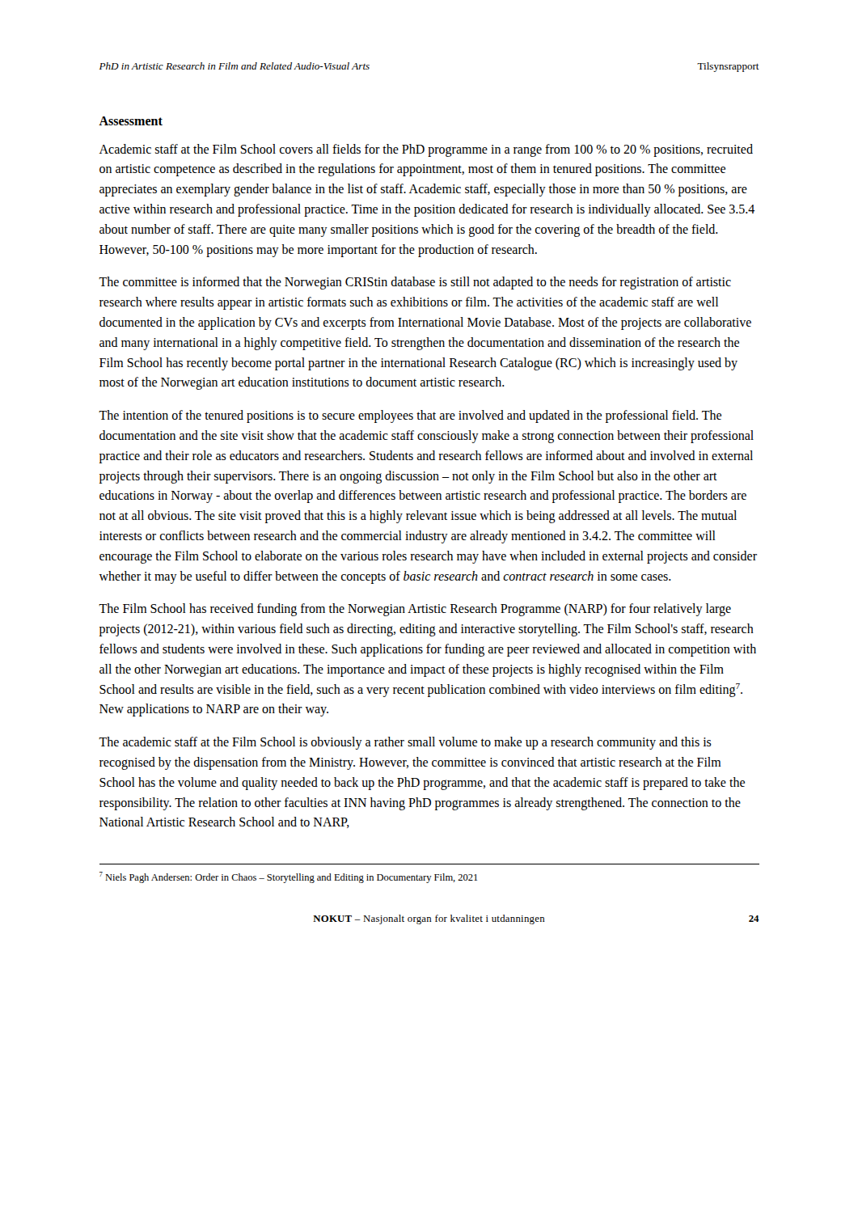PhD in Artistic Research in Film and Related Audio-Visual Arts Tilsynsrapport
Assessment
Academic staff at the Film School covers all fields for the PhD programme in a range from 100 % to 20 % positions, recruited on artistic competence as described in the regulations for appointment, most of them in tenured positions. The committee appreciates an exemplary gender balance in the list of staff. Academic staff, especially those in more than 50 % positions, are active within research and professional practice. Time in the position dedicated for research is individually allocated. See 3.5.4 about number of staff. There are quite many smaller positions which is good for the covering of the breadth of the field. However, 50-100 % positions may be more important for the production of research.
The committee is informed that the Norwegian CRIStin database is still not adapted to the needs for registration of artistic research where results appear in artistic formats such as exhibitions or film. The activities of the academic staff are well documented in the application by CVs and excerpts from International Movie Database. Most of the projects are collaborative and many international in a highly competitive field. To strengthen the documentation and dissemination of the research the Film School has recently become portal partner in the international Research Catalogue (RC) which is increasingly used by most of the Norwegian art education institutions to document artistic research.
The intention of the tenured positions is to secure employees that are involved and updated in the professional field. The documentation and the site visit show that the academic staff consciously make a strong connection between their professional practice and their role as educators and researchers. Students and research fellows are informed about and involved in external projects through their supervisors. There is an ongoing discussion – not only in the Film School but also in the other art educations in Norway - about the overlap and differences between artistic research and professional practice. The borders are not at all obvious. The site visit proved that this is a highly relevant issue which is being addressed at all levels. The mutual interests or conflicts between research and the commercial industry are already mentioned in 3.4.2. The committee will encourage the Film School to elaborate on the various roles research may have when included in external projects and consider whether it may be useful to differ between the concepts of basic research and contract research in some cases.
The Film School has received funding from the Norwegian Artistic Research Programme (NARP) for four relatively large projects (2012-21), within various field such as directing, editing and interactive storytelling. The Film School's staff, research fellows and students were involved in these. Such applications for funding are peer reviewed and allocated in competition with all the other Norwegian art educations. The importance and impact of these projects is highly recognised within the Film School and results are visible in the field, such as a very recent publication combined with video interviews on film editing7. New applications to NARP are on their way.
The academic staff at the Film School is obviously a rather small volume to make up a research community and this is recognised by the dispensation from the Ministry. However, the committee is convinced that artistic research at the Film School has the volume and quality needed to back up the PhD programme, and that the academic staff is prepared to take the responsibility. The relation to other faculties at INN having PhD programmes is already strengthened. The connection to the National Artistic Research School and to NARP,
7 Niels Pagh Andersen: Order in Chaos – Storytelling and Editing in Documentary Film, 2021
NOKUT – Nasjonalt organ for kvalitet i utdanningen 24